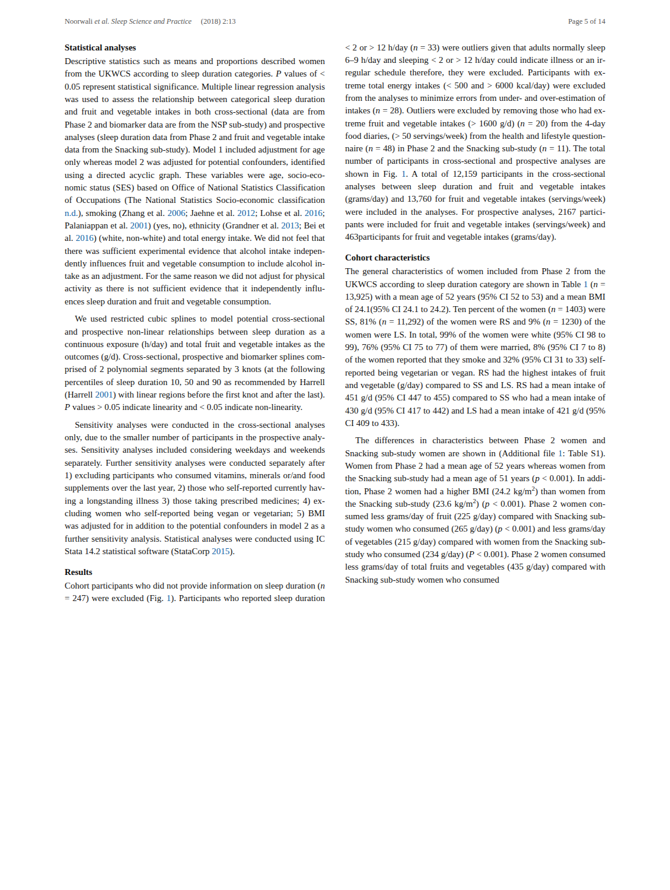Noorwali et al. Sleep Science and Practice (2018) 2:13
Page 5 of 14
Statistical analyses
Descriptive statistics such as means and proportions described women from the UKWCS according to sleep duration categories. P values of < 0.05 represent statistical significance. Multiple linear regression analysis was used to assess the relationship between categorical sleep duration and fruit and vegetable intakes in both cross-sectional (data are from Phase 2 and biomarker data are from the NSP sub-study) and prospective analyses (sleep duration data from Phase 2 and fruit and vegetable intake data from the Snacking sub-study). Model 1 included adjustment for age only whereas model 2 was adjusted for potential confounders, identified using a directed acyclic graph. These variables were age, socio-economic status (SES) based on Office of National Statistics Classification of Occupations (The National Statistics Socio-economic classification n.d.), smoking (Zhang et al. 2006; Jaehne et al. 2012; Lohse et al. 2016; Palaniappan et al. 2001) (yes, no), ethnicity (Grandner et al. 2013; Bei et al. 2016) (white, non-white) and total energy intake. We did not feel that there was sufficient experimental evidence that alcohol intake independently influences fruit and vegetable consumption to include alcohol intake as an adjustment. For the same reason we did not adjust for physical activity as there is not sufficient evidence that it independently influences sleep duration and fruit and vegetable consumption.
We used restricted cubic splines to model potential cross-sectional and prospective non-linear relationships between sleep duration as a continuous exposure (h/day) and total fruit and vegetable intakes as the outcomes (g/d). Cross-sectional, prospective and biomarker splines comprised of 2 polynomial segments separated by 3 knots (at the following percentiles of sleep duration 10, 50 and 90 as recommended by Harrell (Harrell 2001) with linear regions before the first knot and after the last). P values > 0.05 indicate linearity and < 0.05 indicate non-linearity.
Sensitivity analyses were conducted in the cross-sectional analyses only, due to the smaller number of participants in the prospective analyses. Sensitivity analyses included considering weekdays and weekends separately. Further sensitivity analyses were conducted separately after 1) excluding participants who consumed vitamins, minerals or/and food supplements over the last year, 2) those who self-reported currently having a longstanding illness 3) those taking prescribed medicines; 4) excluding women who self-reported being vegan or vegetarian; 5) BMI was adjusted for in addition to the potential confounders in model 2 as a further sensitivity analysis. Statistical analyses were conducted using IC Stata 14.2 statistical software (StataCorp 2015).
Results
Cohort participants who did not provide information on sleep duration (n = 247) were excluded (Fig. 1). Participants who reported sleep duration < 2 or > 12 h/day (n = 33) were outliers given that adults normally sleep 6–9 h/day and sleeping < 2 or > 12 h/day could indicate illness or an irregular schedule therefore, they were excluded. Participants with extreme total energy intakes (< 500 and > 6000 kcal/day) were excluded from the analyses to minimize errors from under- and over-estimation of intakes (n = 28). Outliers were excluded by removing those who had extreme fruit and vegetable intakes (> 1600 g/d) (n = 20) from the 4-day food diaries, (> 50 servings/week) from the health and lifestyle questionnaire (n = 48) in Phase 2 and the Snacking sub-study (n = 11). The total number of participants in cross-sectional and prospective analyses are shown in Fig. 1. A total of 12,159 participants in the cross-sectional analyses between sleep duration and fruit and vegetable intakes (grams/day) and 13,760 for fruit and vegetable intakes (servings/week) were included in the analyses. For prospective analyses, 2167 participants were included for fruit and vegetable intakes (servings/week) and 463participants for fruit and vegetable intakes (grams/day).
Cohort characteristics
The general characteristics of women included from Phase 2 from the UKWCS according to sleep duration category are shown in Table 1 (n = 13,925) with a mean age of 52 years (95% CI 52 to 53) and a mean BMI of 24.1(95% CI 24.1 to 24.2). Ten percent of the women (n = 1403) were SS, 81% (n = 11,292) of the women were RS and 9% (n = 1230) of the women were LS. In total, 99% of the women were white (95% CI 98 to 99), 76% (95% CI 75 to 77) of them were married, 8% (95% CI 7 to 8) of the women reported that they smoke and 32% (95% CI 31 to 33) self-reported being vegetarian or vegan. RS had the highest intakes of fruit and vegetable (g/day) compared to SS and LS. RS had a mean intake of 451 g/d (95% CI 447 to 455) compared to SS who had a mean intake of 430 g/d (95% CI 417 to 442) and LS had a mean intake of 421 g/d (95% CI 409 to 433).
The differences in characteristics between Phase 2 women and Snacking sub-study women are shown in (Additional file 1: Table S1). Women from Phase 2 had a mean age of 52 years whereas women from the Snacking sub-study had a mean age of 51 years (p < 0.001). In addition, Phase 2 women had a higher BMI (24.2 kg/m2) than women from the Snacking sub-study (23.6 kg/m2) (p < 0.001). Phase 2 women consumed less grams/day of fruit (225 g/day) compared with Snacking sub-study women who consumed (265 g/day) (p < 0.001) and less grams/day of vegetables (215 g/day) compared with women from the Snacking sub-study who consumed (234 g/day) (P < 0.001). Phase 2 women consumed less grams/day of total fruits and vegetables (435 g/day) compared with Snacking sub-study women who consumed